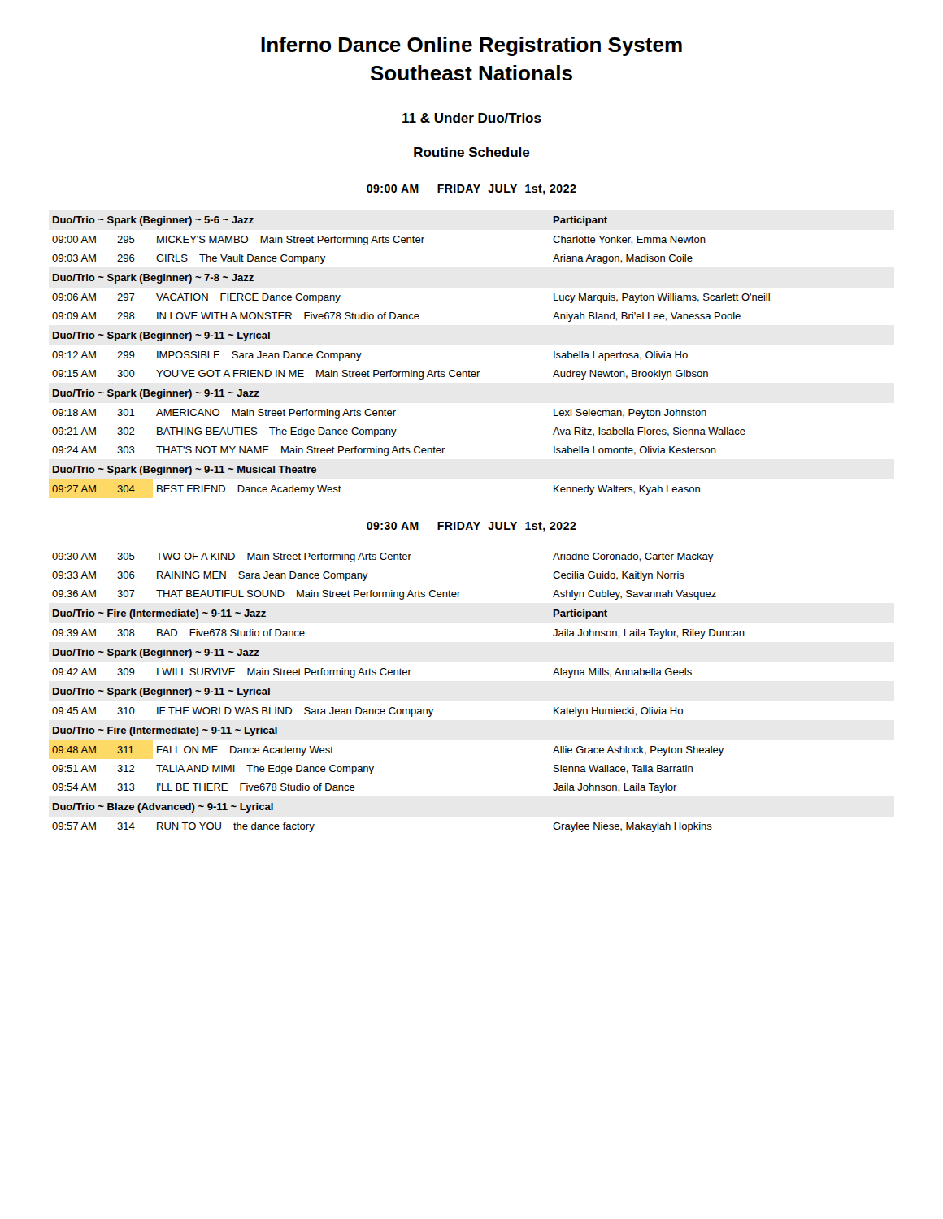Inferno Dance Online Registration System
Southeast Nationals
11 & Under Duo/Trios
Routine Schedule
09:00 AM FRIDAY JULY 1st, 2022
| Duo/Trio ~ Spark (Beginner) ~ 5-6 ~ Jazz | Participant |
| 09:00 AM | 295 | MICKEY'S MAMBO Main Street Performing Arts Center | Charlotte Yonker, Emma Newton |
| 09:03 AM | 296 | GIRLS The Vault Dance Company | Ariana Aragon, Madison Coile |
| Duo/Trio ~ Spark (Beginner) ~ 7-8 ~ Jazz |
| 09:06 AM | 297 | VACATION FIERCE Dance Company | Lucy Marquis, Payton Williams, Scarlett O'neill |
| 09:09 AM | 298 | IN LOVE WITH A MONSTER Five678 Studio of Dance | Aniyah Bland, Bri'el Lee, Vanessa Poole |
| Duo/Trio ~ Spark (Beginner) ~ 9-11 ~ Lyrical |
| 09:12 AM | 299 | IMPOSSIBLE Sara Jean Dance Company | Isabella Lapertosa, Olivia Ho |
| 09:15 AM | 300 | YOU'VE GOT A FRIEND IN ME Main Street Performing Arts Center | Audrey Newton, Brooklyn Gibson |
| Duo/Trio ~ Spark (Beginner) ~ 9-11 ~ Jazz |
| 09:18 AM | 301 | AMERICANO Main Street Performing Arts Center | Lexi Selecman, Peyton Johnston |
| 09:21 AM | 302 | BATHING BEAUTIES The Edge Dance Company | Ava Ritz, Isabella Flores, Sienna Wallace |
| 09:24 AM | 303 | THAT'S NOT MY NAME Main Street Performing Arts Center | Isabella Lomonte, Olivia Kesterson |
| Duo/Trio ~ Spark (Beginner) ~ 9-11 ~ Musical Theatre |
| 09:27 AM | 304 | BEST FRIEND Dance Academy West | Kennedy Walters, Kyah Leason |
09:30 AM FRIDAY JULY 1st, 2022
| 09:30 AM | 305 | TWO OF A KIND Main Street Performing Arts Center | Ariadne Coronado, Carter Mackay |
| 09:33 AM | 306 | RAINING MEN Sara Jean Dance Company | Cecilia Guido, Kaitlyn Norris |
| 09:36 AM | 307 | THAT BEAUTIFUL SOUND Main Street Performing Arts Center | Ashlyn Cubley, Savannah Vasquez |
| Duo/Trio ~ Fire (Intermediate) ~ 9-11 ~ Jazz | Participant |
| 09:39 AM | 308 | BAD Five678 Studio of Dance | Jaila Johnson, Laila Taylor, Riley Duncan |
| Duo/Trio ~ Spark (Beginner) ~ 9-11 ~ Jazz |
| 09:42 AM | 309 | I WILL SURVIVE Main Street Performing Arts Center | Alayna Mills, Annabella Geels |
| Duo/Trio ~ Spark (Beginner) ~ 9-11 ~ Lyrical |
| 09:45 AM | 310 | IF THE WORLD WAS BLIND Sara Jean Dance Company | Katelyn Humiecki, Olivia Ho |
| Duo/Trio ~ Fire (Intermediate) ~ 9-11 ~ Lyrical |
| 09:48 AM | 311 | FALL ON ME Dance Academy West | Allie Grace Ashlock, Peyton Shealey |
| 09:51 AM | 312 | TALIA AND MIMI The Edge Dance Company | Sienna Wallace, Talia Barratin |
| 09:54 AM | 313 | I'LL BE THERE Five678 Studio of Dance | Jaila Johnson, Laila Taylor |
| Duo/Trio ~ Blaze (Advanced) ~ 9-11 ~ Lyrical |
| 09:57 AM | 314 | RUN TO YOU the dance factory | Graylee Niese, Makaylah Hopkins |